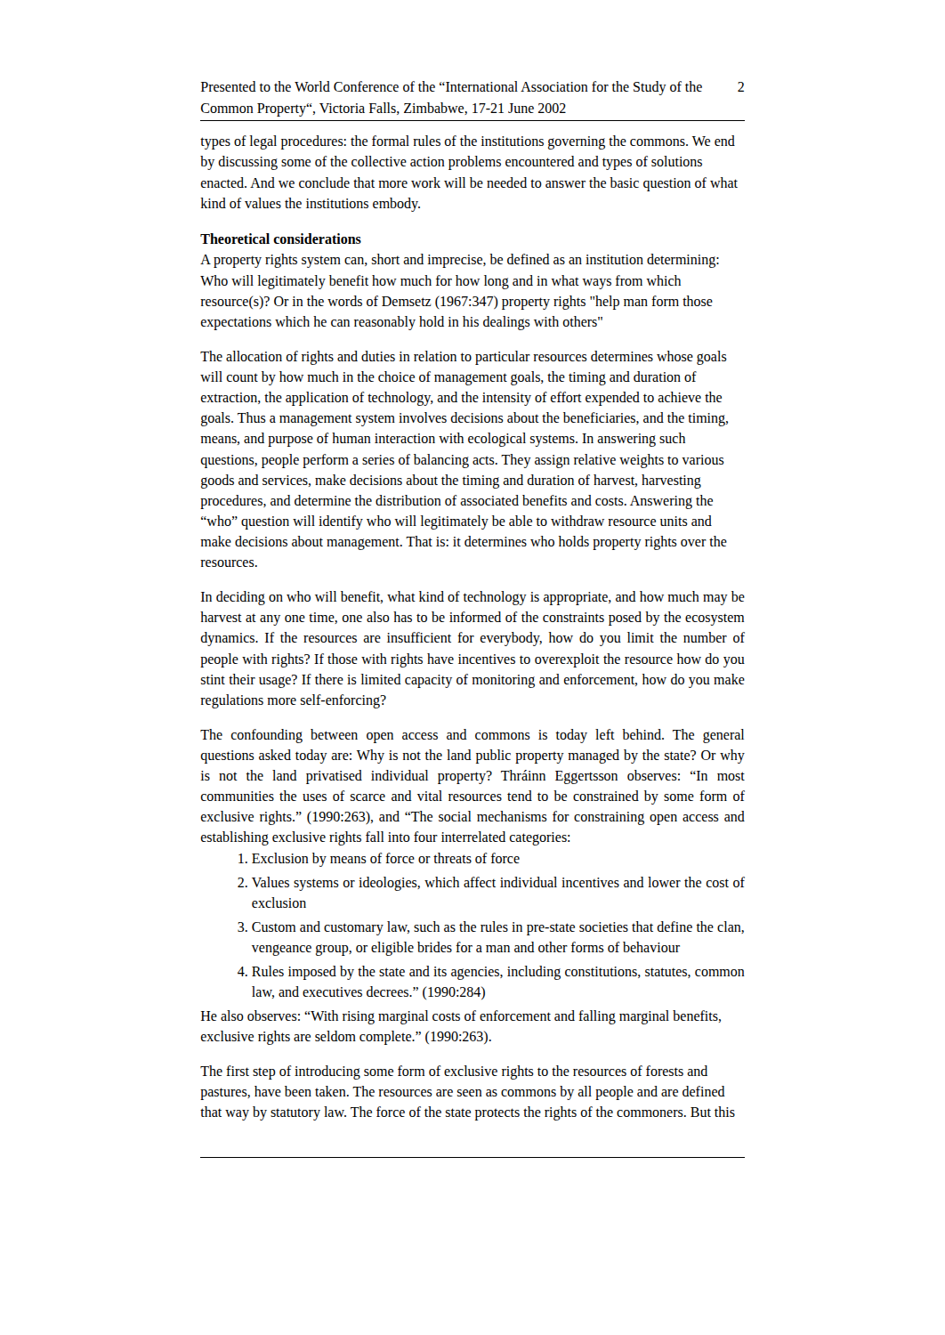Presented to the World Conference of the “International Association for the Study of the Common Property“, Victoria Falls, Zimbabwe, 17-21 June 2002
2
types of legal procedures: the formal rules of the institutions governing the commons. We end by discussing some of the collective action problems encountered and types of solutions enacted. And we conclude that more work will be needed to answer the basic question of what kind of values the institutions embody.
Theoretical considerations
A property rights system can, short and imprecise, be defined as an institution determining: Who will legitimately benefit how much for how long and in what ways from which resource(s)? Or in the words of Demsetz (1967:347) property rights "help man form those expectations which he can reasonably hold in his dealings with others"
The allocation of rights and duties in relation to particular resources determines whose goals will count by how much in the choice of management goals, the timing and duration of extraction, the application of technology, and the intensity of effort expended to achieve the goals. Thus a management system involves decisions about the beneficiaries, and the timing, means, and purpose of human interaction with ecological systems. In answering such questions, people perform a series of balancing acts. They assign relative weights to various goods and services, make decisions about the timing and duration of harvest, harvesting procedures, and determine the distribution of associated benefits and costs. Answering the “who” question will identify who will legitimately be able to withdraw resource units and make decisions about management. That is: it determines who holds property rights over the resources.
In deciding on who will benefit, what kind of technology is appropriate, and how much may be harvest at any one time, one also has to be informed of the constraints posed by the ecosystem dynamics. If the resources are insufficient for everybody, how do you limit the number of people with rights? If those with rights have incentives to overexploit the resource how do you stint their usage? If there is limited capacity of monitoring and enforcement, how do you make regulations more self-enforcing?
The confounding between open access and commons is today left behind. The general questions asked today are: Why is not the land public property managed by the state? Or why is not the land privatised individual property? Thráinn Eggertsson observes: “In most communities the uses of scarce and vital resources tend to be constrained by some form of exclusive rights.” (1990:263), and “The social mechanisms for constraining open access and establishing exclusive rights fall into four interrelated categories:
Exclusion by means of force or threats of force
Values systems or ideologies, which affect individual incentives and lower the cost of exclusion
Custom and customary law, such as the rules in pre-state societies that define the clan, vengeance group, or eligible brides for a man and other forms of behaviour
Rules imposed by the state and its agencies, including constitutions, statutes, common law, and executives decrees.” (1990:284)
He also observes: “With rising marginal costs of enforcement and falling marginal benefits, exclusive rights are seldom complete.” (1990:263).
The first step of introducing some form of exclusive rights to the resources of forests and pastures, have been taken. The resources are seen as commons by all people and are defined that way by statutory law. The force of the state protects the rights of the commoners. But this